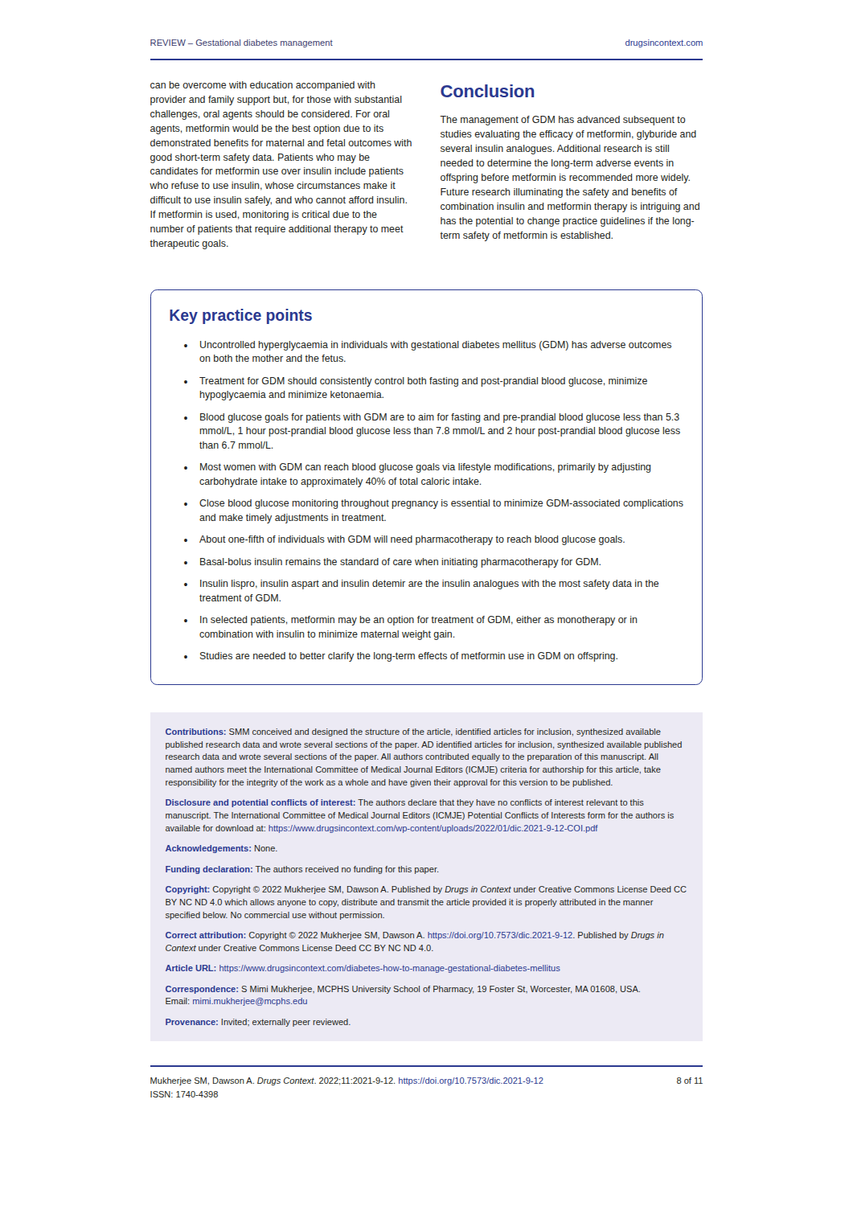REVIEW – Gestational diabetes management
drugsincontext.com
can be overcome with education accompanied with provider and family support but, for those with substantial challenges, oral agents should be considered. For oral agents, metformin would be the best option due to its demonstrated benefits for maternal and fetal outcomes with good short-term safety data. Patients who may be candidates for metformin use over insulin include patients who refuse to use insulin, whose circumstances make it difficult to use insulin safely, and who cannot afford insulin. If metformin is used, monitoring is critical due to the number of patients that require additional therapy to meet therapeutic goals.
Conclusion
The management of GDM has advanced subsequent to studies evaluating the efficacy of metformin, glyburide and several insulin analogues. Additional research is still needed to determine the long-term adverse events in offspring before metformin is recommended more widely. Future research illuminating the safety and benefits of combination insulin and metformin therapy is intriguing and has the potential to change practice guidelines if the long-term safety of metformin is established.
Key practice points
Uncontrolled hyperglycaemia in individuals with gestational diabetes mellitus (GDM) has adverse outcomes on both the mother and the fetus.
Treatment for GDM should consistently control both fasting and post-prandial blood glucose, minimize hypoglycaemia and minimize ketonaemia.
Blood glucose goals for patients with GDM are to aim for fasting and pre-prandial blood glucose less than 5.3 mmol/L, 1 hour post-prandial blood glucose less than 7.8 mmol/L and 2 hour post-prandial blood glucose less than 6.7 mmol/L.
Most women with GDM can reach blood glucose goals via lifestyle modifications, primarily by adjusting carbohydrate intake to approximately 40% of total caloric intake.
Close blood glucose monitoring throughout pregnancy is essential to minimize GDM-associated complications and make timely adjustments in treatment.
About one-fifth of individuals with GDM will need pharmacotherapy to reach blood glucose goals.
Basal-bolus insulin remains the standard of care when initiating pharmacotherapy for GDM.
Insulin lispro, insulin aspart and insulin detemir are the insulin analogues with the most safety data in the treatment of GDM.
In selected patients, metformin may be an option for treatment of GDM, either as monotherapy or in combination with insulin to minimize maternal weight gain.
Studies are needed to better clarify the long-term effects of metformin use in GDM on offspring.
Contributions: SMM conceived and designed the structure of the article, identified articles for inclusion, synthesized available published research data and wrote several sections of the paper. AD identified articles for inclusion, synthesized available published research data and wrote several sections of the paper. All authors contributed equally to the preparation of this manuscript. All named authors meet the International Committee of Medical Journal Editors (ICMJE) criteria for authorship for this article, take responsibility for the integrity of the work as a whole and have given their approval for this version to be published.
Disclosure and potential conflicts of interest: The authors declare that they have no conflicts of interest relevant to this manuscript. The International Committee of Medical Journal Editors (ICMJE) Potential Conflicts of Interests form for the authors is available for download at: https://www.drugsincontext.com/wp-content/uploads/2022/01/dic.2021-9-12-COI.pdf
Acknowledgements: None.
Funding declaration: The authors received no funding for this paper.
Copyright: Copyright © 2022 Mukherjee SM, Dawson A. Published by Drugs in Context under Creative Commons License Deed CC BY NC ND 4.0 which allows anyone to copy, distribute and transmit the article provided it is properly attributed in the manner specified below. No commercial use without permission.
Correct attribution: Copyright © 2022 Mukherjee SM, Dawson A. https://doi.org/10.7573/dic.2021-9-12. Published by Drugs in Context under Creative Commons License Deed CC BY NC ND 4.0.
Article URL: https://www.drugsincontext.com/diabetes-how-to-manage-gestational-diabetes-mellitus
Correspondence: S Mimi Mukherjee, MCPHS University School of Pharmacy, 19 Foster St, Worcester, MA 01608, USA.
Email: mimi.mukherjee@mcphs.edu
Provenance: Invited; externally peer reviewed.
Mukherjee SM, Dawson A. Drugs Context. 2022;11:2021-9-12. https://doi.org/10.7573/dic.2021-9-12 ISSN: 1740-4398
8 of 11